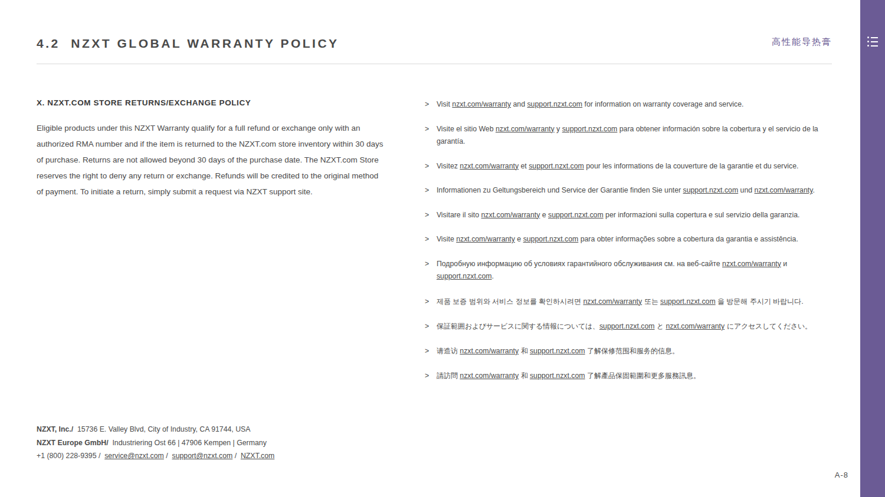4.2 NZXT GLOBAL WARRANTY POLICY
高性能导热膏
X. NZXT.COM STORE RETURNS/EXCHANGE POLICY
Eligible products under this NZXT Warranty qualify for a full refund or exchange only with an authorized RMA number and if the item is returned to the NZXT.com store inventory within 30 days of purchase. Returns are not allowed beyond 30 days of the purchase date. The NZXT.com Store reserves the right to deny any return or exchange. Refunds will be credited to the original method of payment. To initiate a return, simply submit a request via NZXT support site.
Visit nzxt.com/warranty and support.nzxt.com for information on warranty coverage and service.
Visite el sitio Web nzxt.com/warranty y support.nzxt.com para obtener información sobre la cobertura y el servicio de la garantía.
Visitez nzxt.com/warranty et support.nzxt.com pour les informations de la couverture de la garantie et du service.
Informationen zu Geltungsbereich und Service der Garantie finden Sie unter support.nzxt.com und nzxt.com/warranty.
Visitare il sito nzxt.com/warranty e support.nzxt.com per informazioni sulla copertura e sul servizio della garanzia.
Visite nzxt.com/warranty e support.nzxt.com para obter informações sobre a cobertura da garantia e assistência.
Подробную информацию об условиях гарантийного обслуживания см. на веб-сайте nzxt.com/warranty и support.nzxt.com.
제품 보증 범위와 서비스 정보를 확인하시려면 nzxt.com/warranty 또는 support.nzxt.com 을 방문해 주시기 바랍니다.
保証範囲およびサービスに関する情報については、support.nzxt.com と nzxt.com/warranty にアクセスしてください。
请造访 nzxt.com/warranty 和 support.nzxt.com 了解保修范围和服务的信息。
請訪問 nzxt.com/warranty 和 support.nzxt.com 了解產品保固範圍和更多服務訊息。
NZXT, Inc./ 15736 E. Valley Blvd, City of Industry, CA 91744, USA
NZXT Europe GmbH/ Industriering Ost 66 | 47906 Kempen | Germany
+1 (800) 228-9395 / service@nzxt.com / support@nzxt.com / NZXT.com
A-8